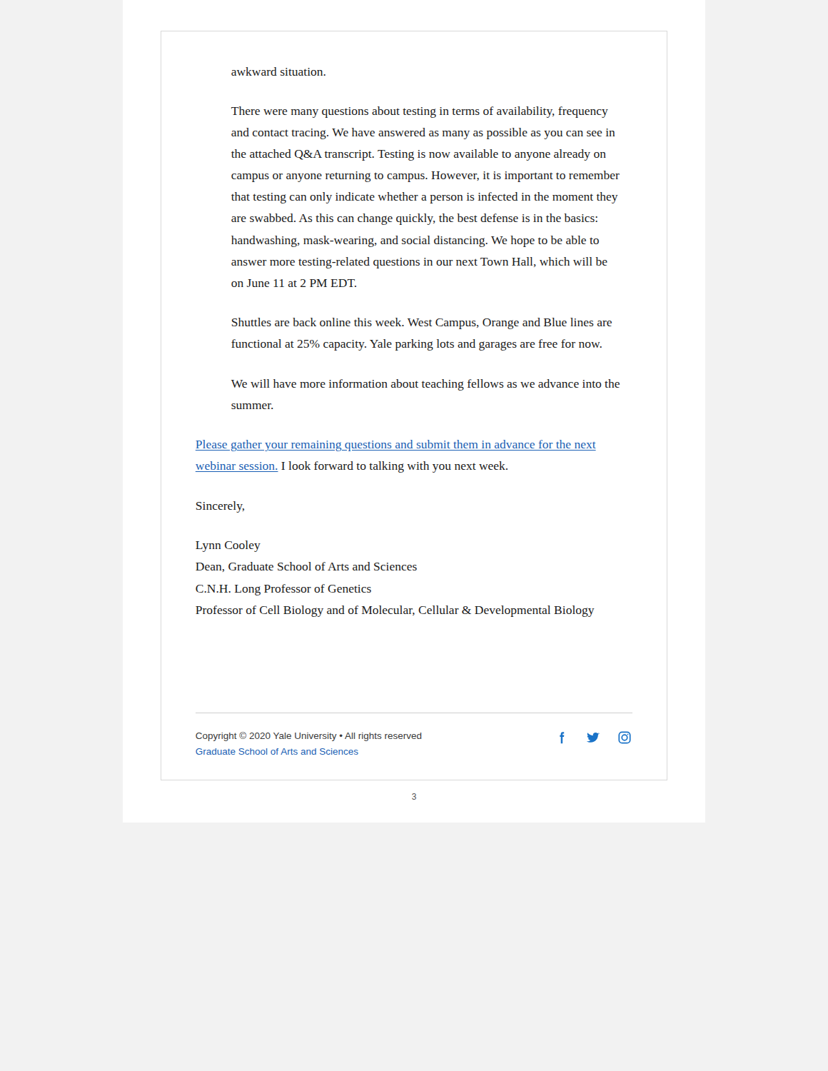awkward situation.
There were many questions about testing in terms of availability, frequency and contact tracing. We have answered as many as possible as you can see in the attached Q&A transcript. Testing is now available to anyone already on campus or anyone returning to campus. However, it is important to remember that testing can only indicate whether a person is infected in the moment they are swabbed. As this can change quickly, the best defense is in the basics: handwashing, mask-wearing, and social distancing. We hope to be able to answer more testing-related questions in our next Town Hall, which will be on June 11 at 2 PM EDT.
Shuttles are back online this week. West Campus, Orange and Blue lines are functional at 25% capacity. Yale parking lots and garages are free for now.
We will have more information about teaching fellows as we advance into the summer.
Please gather your remaining questions and submit them in advance for the next webinar session. I look forward to talking with you next week.
Sincerely,
Lynn Cooley
Dean, Graduate School of Arts and Sciences
C.N.H. Long Professor of Genetics
Professor of Cell Biology and of Molecular, Cellular & Developmental Biology
Copyright © 2020 Yale University • All rights reserved
Graduate School of Arts and Sciences
3